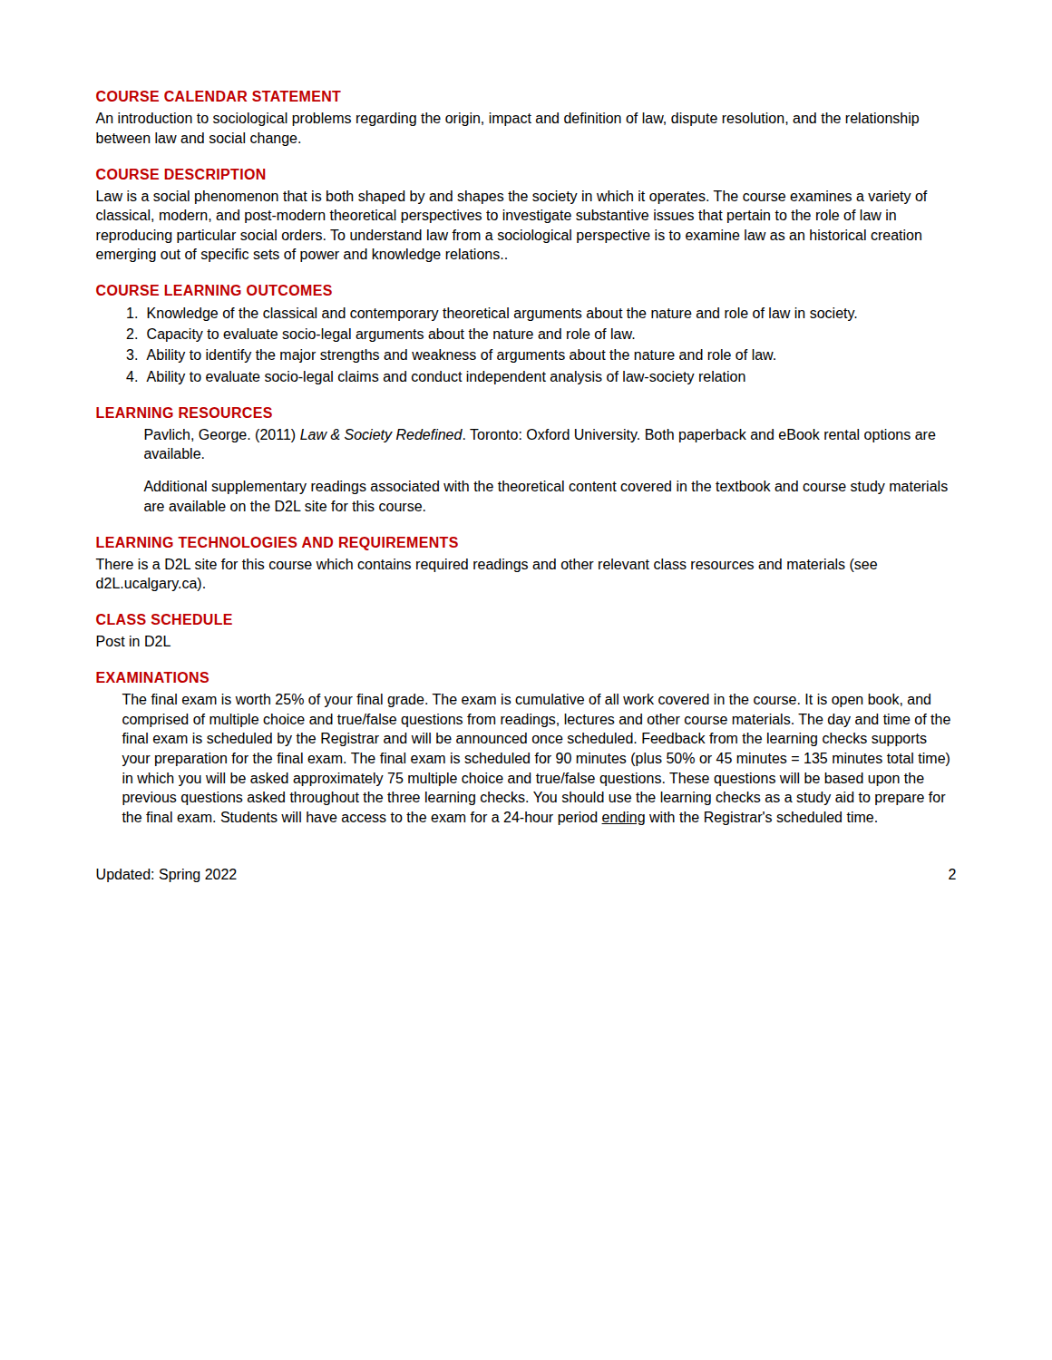COURSE CALENDAR STATEMENT
An introduction to sociological problems regarding the origin, impact and definition of law, dispute resolution, and the relationship between law and social change.
COURSE DESCRIPTION
Law is a social phenomenon that is both shaped by and shapes the society in which it operates. The course examines a variety of classical, modern, and post-modern theoretical perspectives to investigate substantive issues that pertain to the role of law in reproducing particular social orders. To understand law from a sociological perspective is to examine law as an historical creation emerging out of specific sets of power and knowledge relations..
COURSE LEARNING OUTCOMES
Knowledge of the classical and contemporary theoretical arguments about the nature and role of law in society.
Capacity to evaluate socio-legal arguments about the nature and role of law.
Ability to identify the major strengths and weakness of arguments about the nature and role of law.
Ability to evaluate socio-legal claims and conduct independent analysis of law-society relation
LEARNING RESOURCES
Pavlich, George. (2011) Law & Society Redefined. Toronto: Oxford University. Both paperback and eBook rental options are available.
Additional supplementary readings associated with the theoretical content covered in the textbook and course study materials are available on the D2L site for this course.
LEARNING TECHNOLOGIES AND REQUIREMENTS
There is a D2L site for this course which contains required readings and other relevant class resources and materials (see d2L.ucalgary.ca).
CLASS SCHEDULE
Post in D2L
EXAMINATIONS
The final exam is worth 25% of your final grade. The exam is cumulative of all work covered in the course. It is open book, and comprised of multiple choice and true/false questions from readings, lectures and other course materials. The day and time of the final exam is scheduled by the Registrar and will be announced once scheduled. Feedback from the learning checks supports your preparation for the final exam. The final exam is scheduled for 90 minutes (plus 50% or 45 minutes = 135 minutes total time) in which you will be asked approximately 75 multiple choice and true/false questions. These questions will be based upon the previous questions asked throughout the three learning checks. You should use the learning checks as a study aid to prepare for the final exam. Students will have access to the exam for a 24-hour period ending with the Registrar's scheduled time.
Updated: Spring 2022
2